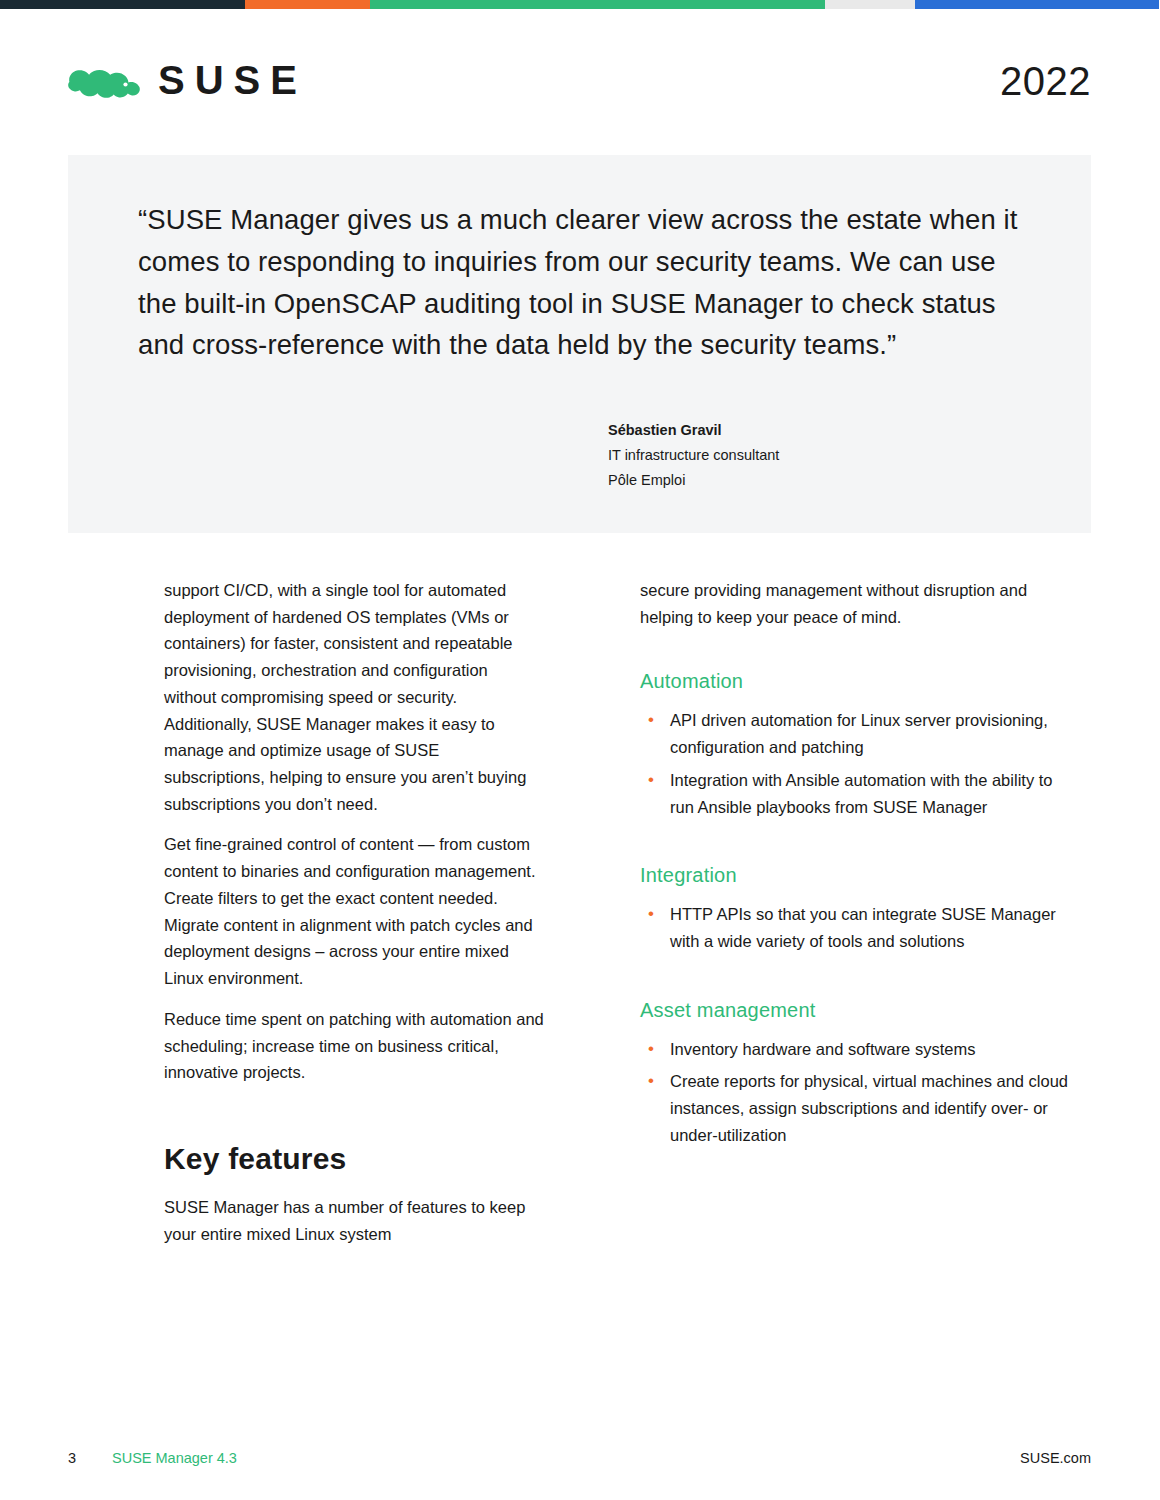SUSE
2022
“SUSE Manager gives us a much clearer view across the estate when it comes to responding to inquiries from our security teams. We can use the built-in OpenSCAP auditing tool in SUSE Manager to check status and cross-reference with the data held by the security teams.”
Sébastien Gravil
IT infrastructure consultant
Pôle Emploi
support CI/CD, with a single tool for automated deployment of hardened OS templates (VMs or containers) for faster, consistent and repeatable provisioning, orchestration and config​uration without compromising speed or security. Additionally, SUSE Manager makes it easy to manage and optimize usage of SUSE subscriptions, helping to ensure you aren’t buying subscriptions you don’t need.
Get fine-grained control of content — from custom content to binaries and configuration management. Create filters to get the exact content needed. Migrate content in alignment with patch cycles and deployment designs – across your entire mixed Linux envi​ronment.
Reduce time spent on patching with automation and scheduling; increase time on business critical, innovative projects.
Key features
SUSE Manager has a number of features to keep your entire mixed Linux system
secure providing management without disruption and helping to keep your peace of mind.
Automation
API driven automation for Linux server provisioning, configuration and patch​ing
Integration with Ansible automation with the ability to run Ansible play​books from SUSE Manager
Integration
HTTP APIs so that you can integrate SUSE Manager with a wide variety of tools and solutions
Asset management
Inventory hardware and software systems
Create reports for physical, virtual machines and cloud instances, assign subscriptions and identify over- or under-utilization
3 SUSE Manager 4.3 SUSE.com